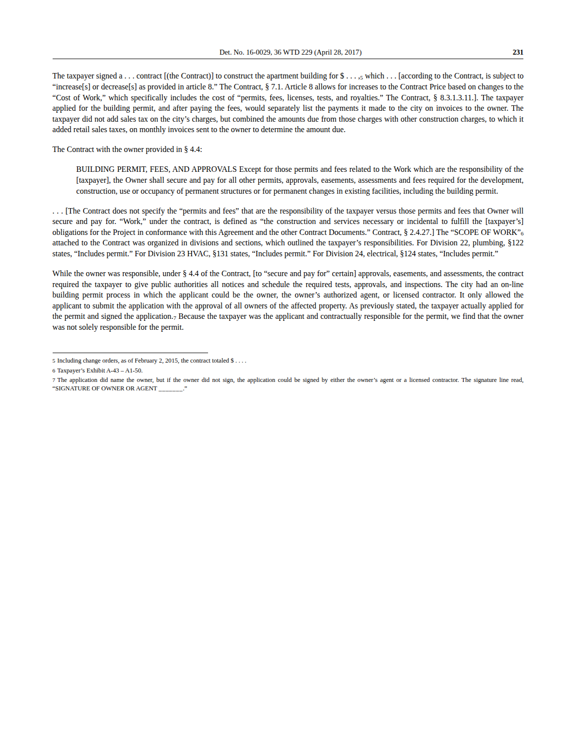Det. No. 16-0029, 36 WTD 229 (April 28, 2017) 231
The taxpayer signed a . . . contract [(the Contract)] to construct the apartment building for $ . . . ,5 which . . . [according to the Contract, is subject to “increase[s] or decrease[s] as provided in article 8.” The Contract, § 7.1. Article 8 allows for increases to the Contract Price based on changes to the “Cost of Work,” which specifically includes the cost of “permits, fees, licenses, tests, and royalties.” The Contract, § 8.3.1.3.11.]. The taxpayer applied for the building permit, and after paying the fees, would separately list the payments it made to the city on invoices to the owner. The taxpayer did not add sales tax on the city’s charges, but combined the amounts due from those charges with other construction charges, to which it added retail sales taxes, on monthly invoices sent to the owner to determine the amount due.
The Contract with the owner provided in § 4.4:
BUILDING PERMIT, FEES, AND APPROVALS Except for those permits and fees related to the Work which are the responsibility of the [taxpayer], the Owner shall secure and pay for all other permits, approvals, easements, assessments and fees required for the development, construction, use or occupancy of permanent structures or for permanent changes in existing facilities, including the building permit.
. . . [The Contract does not specify the “permits and fees” that are the responsibility of the taxpayer versus those permits and fees that Owner will secure and pay for. “Work,” under the contract, is defined as “the construction and services necessary or incidental to fulfill the [taxpayer’s] obligations for the Project in conformance with this Agreement and the other Contract Documents.” Contract, § 2.4.27.] The “SCOPE OF WORK”6 attached to the Contract was organized in divisions and sections, which outlined the taxpayer’s responsibilities. For Division 22, plumbing, §122 states, “Includes permit.” For Division 23 HVAC, §131 states, “Includes permit.” For Division 24, electrical, §124 states, “Includes permit.”
While the owner was responsible, under § 4.4 of the Contract, [to “secure and pay for” certain] approvals, easements, and assessments, the contract required the taxpayer to give public authorities all notices and schedule the required tests, approvals, and inspections. The city had an on-line building permit process in which the applicant could be the owner, the owner’s authorized agent, or licensed contractor. It only allowed the applicant to submit the application with the approval of all owners of the affected property. As previously stated, the taxpayer actually applied for the permit and signed the application.7 Because the taxpayer was the applicant and contractually responsible for the permit, we find that the owner was not solely responsible for the permit.
5 Including change orders, as of February 2, 2015, the contract totaled $ . . . .
6 Taxpayer’s Exhibit A-43 – A1-50.
7 The application did name the owner, but if the owner did not sign, the application could be signed by either the owner’s agent or a licensed contractor. The signature line read, “SIGNATURE OF OWNER OR AGENT _______.”